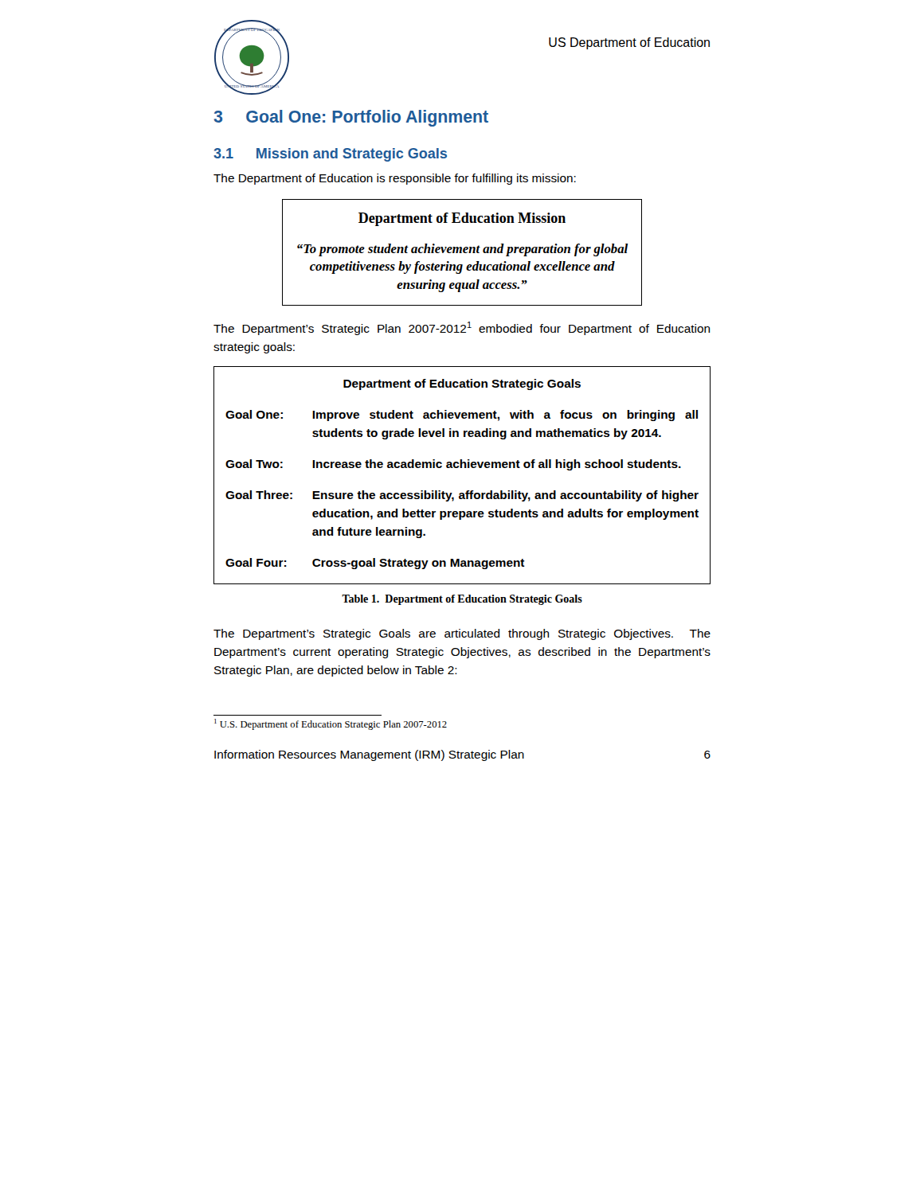DEPARTMENT OF EDUCATION UNITED STATES OF AMERICA
US Department of Education
3 Goal One: Portfolio Alignment
3.1 Mission and Strategic Goals
The Department of Education is responsible for fulfilling its mission:
Department of Education Mission
“To promote student achievement and preparation for global
competitiveness by fostering educational excellence and
ensuring equal access.”
The Department’s Strategic Plan 2007-20121 embodied four Department of Education strategic goals:
Department of Education Strategic Goals
| Goal One: | Improve student achievement, with a focus on bringing all students to grade level in reading and mathematics by 2014. |
| Goal Two: | Increase the academic achievement of all high school students. |
| Goal Three: | Ensure the accessibility, affordability, and accountability of higher education, and better prepare students and adults for employment and future learning. |
| Goal Four: | Cross-goal Strategy on Management |
Table 1. Department of Education Strategic Goals
The Department’s Strategic Goals are articulated through Strategic Objectives. The Department’s current operating Strategic Objectives, as described in the Department’s Strategic Plan, are depicted below in Table 2:
1 U.S. Department of Education Strategic Plan 2007-2012
Information Resources Management (IRM) Strategic Plan
6